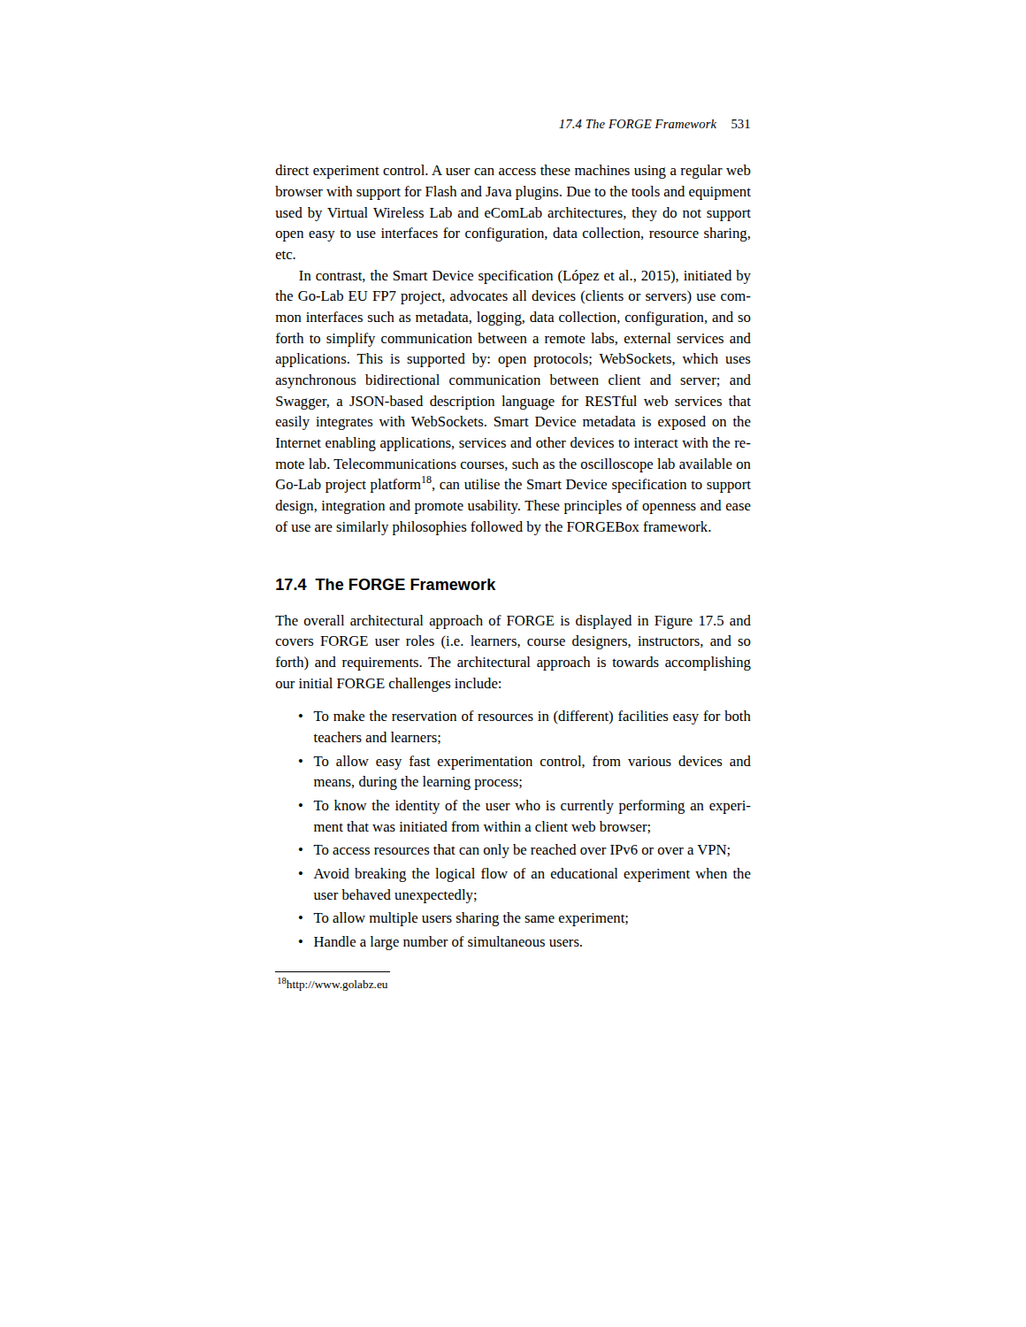17.4 The FORGE Framework 531
direct experiment control. A user can access these machines using a regular web browser with support for Flash and Java plugins. Due to the tools and equipment used by Virtual Wireless Lab and eComLab architectures, they do not support open easy to use interfaces for configuration, data collection, resource sharing, etc.
In contrast, the Smart Device specification (López et al., 2015), initiated by the Go-Lab EU FP7 project, advocates all devices (clients or servers) use common interfaces such as metadata, logging, data collection, configuration, and so forth to simplify communication between a remote labs, external services and applications. This is supported by: open protocols; WebSockets, which uses asynchronous bidirectional communication between client and server; and Swagger, a JSON-based description language for RESTful web services that easily integrates with WebSockets. Smart Device metadata is exposed on the Internet enabling applications, services and other devices to interact with the remote lab. Telecommunications courses, such as the oscilloscope lab available on Go-Lab project platform18, can utilise the Smart Device specification to support design, integration and promote usability. These principles of openness and ease of use are similarly philosophies followed by the FORGEBox framework.
17.4 The FORGE Framework
The overall architectural approach of FORGE is displayed in Figure 17.5 and covers FORGE user roles (i.e. learners, course designers, instructors, and so forth) and requirements. The architectural approach is towards accomplishing our initial FORGE challenges include:
To make the reservation of resources in (different) facilities easy for both teachers and learners;
To allow easy fast experimentation control, from various devices and means, during the learning process;
To know the identity of the user who is currently performing an experiment that was initiated from within a client web browser;
To access resources that can only be reached over IPv6 or over a VPN;
Avoid breaking the logical flow of an educational experiment when the user behaved unexpectedly;
To allow multiple users sharing the same experiment;
Handle a large number of simultaneous users.
18http://www.golabz.eu